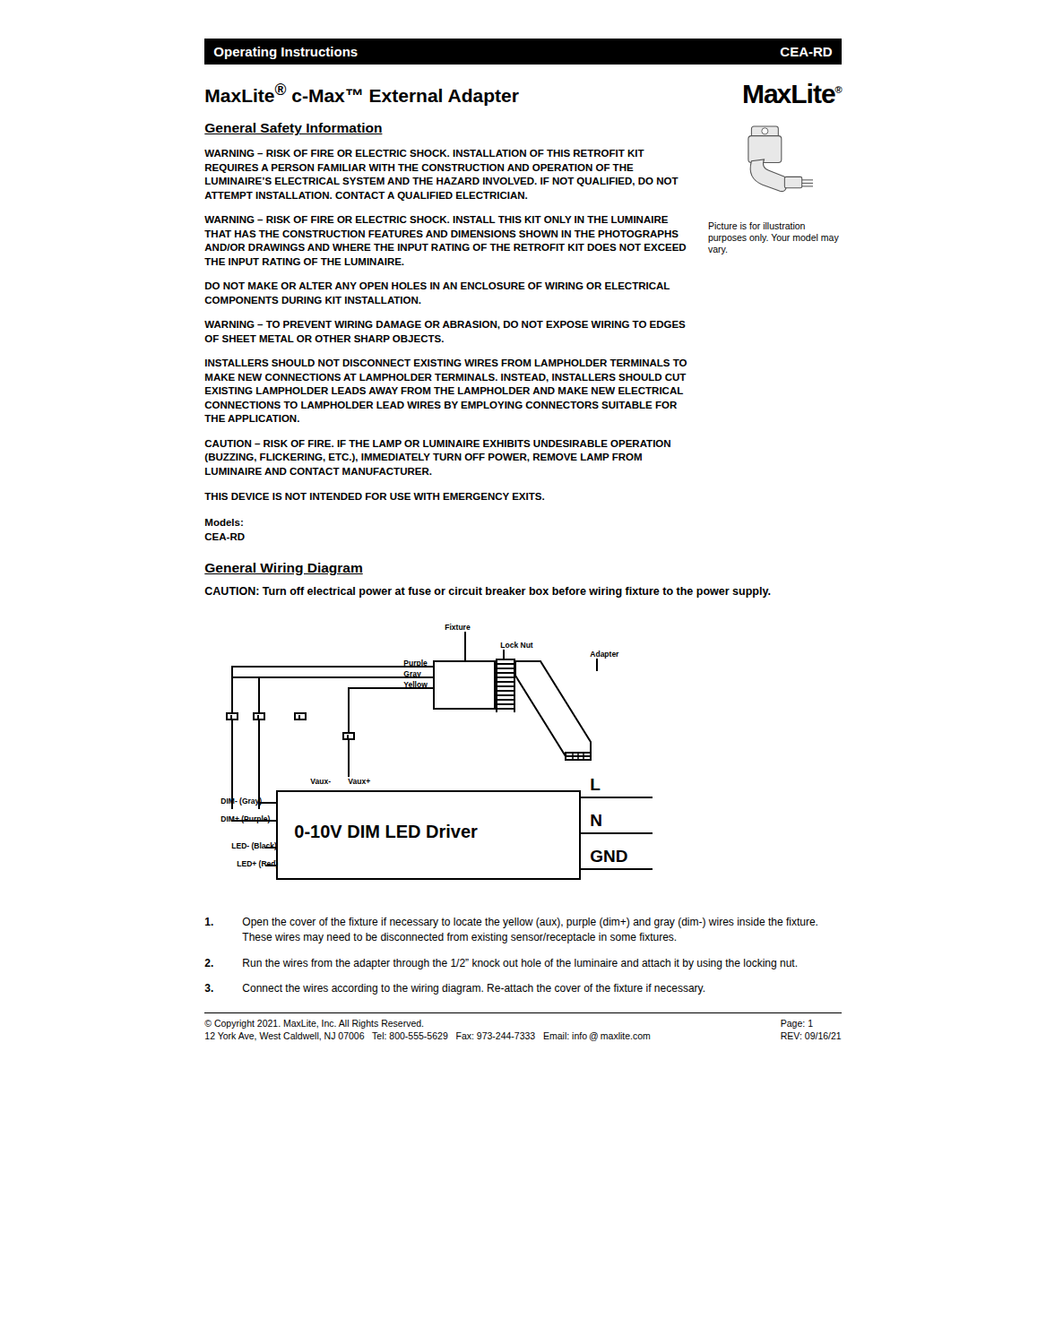Operating Instructions CEA-RD
MaxLite® c-Max™ External Adapter
MaxLite®
General Safety Information
WARNING – RISK OF FIRE OR ELECTRIC SHOCK. INSTALLATION OF THIS RETROFIT KIT REQUIRES A PERSON FAMILIAR WITH THE CONSTRUCTION AND OPERATION OF THE LUMINAIRE’S ELECTRICAL SYSTEM AND THE HAZARD INVOLVED. IF NOT QUALIFIED, DO NOT ATTEMPT INSTALLATION. CONTACT A QUALIFIED ELECTRICIAN.
WARNING – RISK OF FIRE OR ELECTRIC SHOCK. INSTALL THIS KIT ONLY IN THE LUMINAIRE THAT HAS THE CONSTRUCTION FEATURES AND DIMENSIONS SHOWN IN THE PHOTOGRAPHS AND/OR DRAWINGS AND WHERE THE INPUT RATING OF THE RETROFIT KIT DOES NOT EXCEED THE INPUT RATING OF THE LUMINAIRE.
DO NOT MAKE OR ALTER ANY OPEN HOLES IN AN ENCLOSURE OF WIRING OR ELECTRICAL COMPONENTS DURING KIT INSTALLATION.
WARNING – TO PREVENT WIRING DAMAGE OR ABRASION, DO NOT EXPOSE WIRING TO EDGES OF SHEET METAL OR OTHER SHARP OBJECTS.
INSTALLERS SHOULD NOT DISCONNECT EXISTING WIRES FROM LAMPHOLDER TERMINALS TO MAKE NEW CONNECTIONS AT LAMPHOLDER TERMINALS. INSTEAD, INSTALLERS SHOULD CUT EXISTING LAMPHOLDER LEADS AWAY FROM THE LAMPHOLDER AND MAKE NEW ELECTRICAL CONNECTIONS TO LAMPHOLDER LEAD WIRES BY EMPLOYING CONNECTORS SUITABLE FOR THE APPLICATION.
CAUTION – RISK OF FIRE. IF THE LAMP OR LUMINAIRE EXHIBITS UNDESIRABLE OPERATION (BUZZING, FLICKERING, ETC.), IMMEDIATELY TURN OFF POWER, REMOVE LAMP FROM LUMINAIRE AND CONTACT MANUFACTURER.
THIS DEVICE IS NOT INTENDED FOR USE WITH EMERGENCY EXITS.
Models:
CEA-RD
Picture is for illustration purposes only. Your model may vary.
General Wiring Diagram
CAUTION: Turn off electrical power at fuse or circuit breaker box before wiring fixture to the power supply.
Fixture Lock Nut Adapter
Purple Gray Yellow
Vaux- Vaux+
0-10V DIM LED Driver
DIM- (Gray) DIM+ (Purple) LED- (Black) LED+ (Red)
L N GND
Open the cover of the fixture if necessary to locate the yellow (aux), purple (dim+) and gray (dim-) wires inside the fixture. These wires may need to be disconnected from existing sensor/receptacle in some fixtures.
Run the wires from the adapter through the 1/2” knock out hole of the luminaire and attach it by using the locking nut.
Connect the wires according to the wiring diagram. Re-attach the cover of the fixture if necessary.
© Copyright 2021. MaxLite, Inc. All Rights Reserved.
12 York Ave, West Caldwell, NJ 07006 Tel: 800-555-5629 Fax: 973-244-7333 Email: info @ maxlite.com
Page: 1
REV: 09/16/21